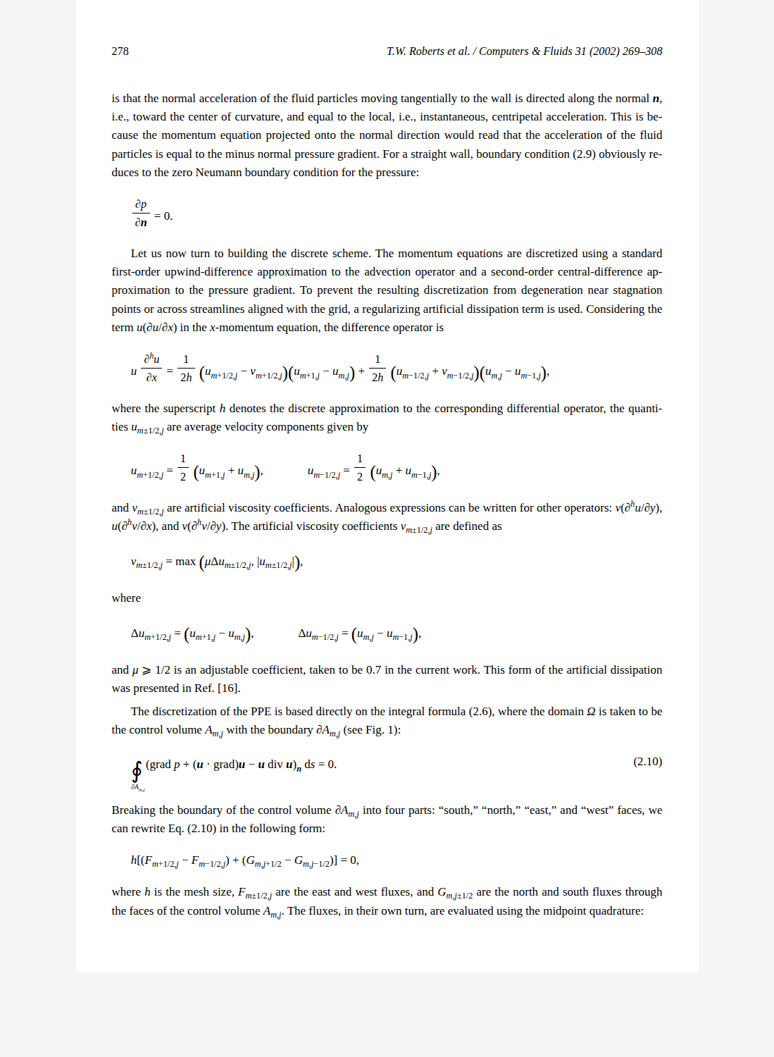278 T.W. Roberts et al. / Computers & Fluids 31 (2002) 269–308
is that the normal acceleration of the fluid particles moving tangentially to the wall is directed along the normal n, i.e., toward the center of curvature, and equal to the local, i.e., instantaneous, centripetal acceleration. This is because the momentum equation projected onto the normal direction would read that the acceleration of the fluid particles is equal to the minus normal pressure gradient. For a straight wall, boundary condition (2.9) obviously reduces to the zero Neumann boundary condition for the pressure:
∂p∂n = 0.
Let us now turn to building the discrete scheme. The momentum equations are discretized using a standard first-order upwind-difference approximation to the advection operator and a second-order central-difference approximation to the pressure gradient. To prevent the resulting discretization from degeneration near stagnation points or across streamlines aligned with the grid, a regularizing artificial dissipation term is used. Considering the term u(∂u/∂x) in the x-momentum equation, the difference operator is
u ∂hu∂x = 12h (um+1/2,j − vm+1/2,j)(um+1,j − um,j) + 12h (um−1/2,j + vm−1/2,j)(um,j − um−1,j),
where the superscript h denotes the discrete approximation to the corresponding differential operator, the quantities um±1/2,j are average velocity components given by
um+1/2,j = 12 (um+1,j + um,j), um−1/2,j = 12 (um,j + um−1,j),
and vm±1/2,j are artificial viscosity coefficients. Analogous expressions can be written for other operators: v(∂hu/∂y), u(∂hv/∂x), and v(∂hv/∂y). The artificial viscosity coefficients vm±1/2,j are defined as
vm±1/2,j = max (μΔum±1/2,j, |um±1/2,j|),
where
Δum+1/2,j = (um+1,j − um,j), Δum−1/2,j = (um,j − um−1,j),
and μ ⩾ 1/2 is an adjustable coefficient, taken to be 0.7 in the current work. This form of the artificial dissipation was presented in Ref. [16].
The discretization of the PPE is based directly on the integral formula (2.6), where the domain Ω is taken to be the control volume Am,j with the boundary ∂Am,j (see Fig. 1):
(2.10) ∮∂Am,j (grad p + (u · grad)u − u div u)n ds = 0.
Breaking the boundary of the control volume ∂Am,j into four parts: “south,” “north,” “east,” and “west” faces, we can rewrite Eq. (2.10) in the following form:
h[(Fm+1/2,j − Fm−1/2,j) + (Gm,j+1/2 − Gm,j−1/2)] = 0,
where h is the mesh size, Fm±1/2,j are the east and west fluxes, and Gm,j±1/2 are the north and south fluxes through the faces of the control volume Am,j. The fluxes, in their own turn, are evaluated using the midpoint quadrature: